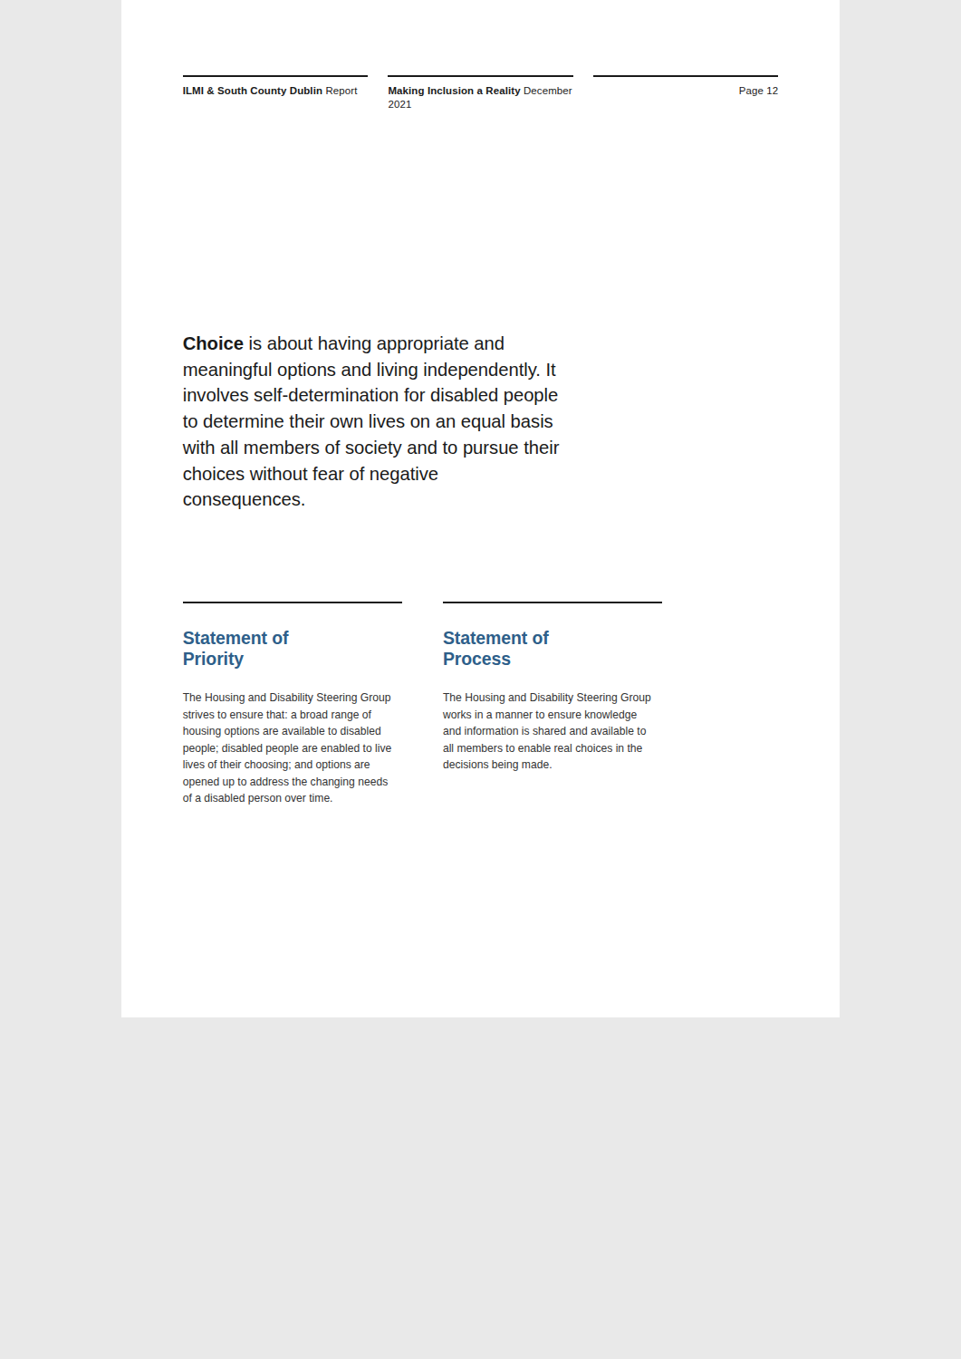ILMI & South County Dublin Report
Making Inclusion a Reality December 2021
Page 12
Choice is about having appropriate and meaningful options and living independently. It involves self-determination for disabled people to determine their own lives on an equal basis with all members of society and to pursue their choices without fear of negative consequences.
Statement of
Priority
The Housing and Disability Steering Group strives to ensure that: a broad range of housing options are available to disabled people; disabled people are enabled to live lives of their choosing; and options are opened up to address the changing needs of a disabled person over time.
Statement of
Process
The Housing and Disability Steering Group works in a manner to ensure knowledge and information is shared and available to all members to enable real choices in the decisions being made.